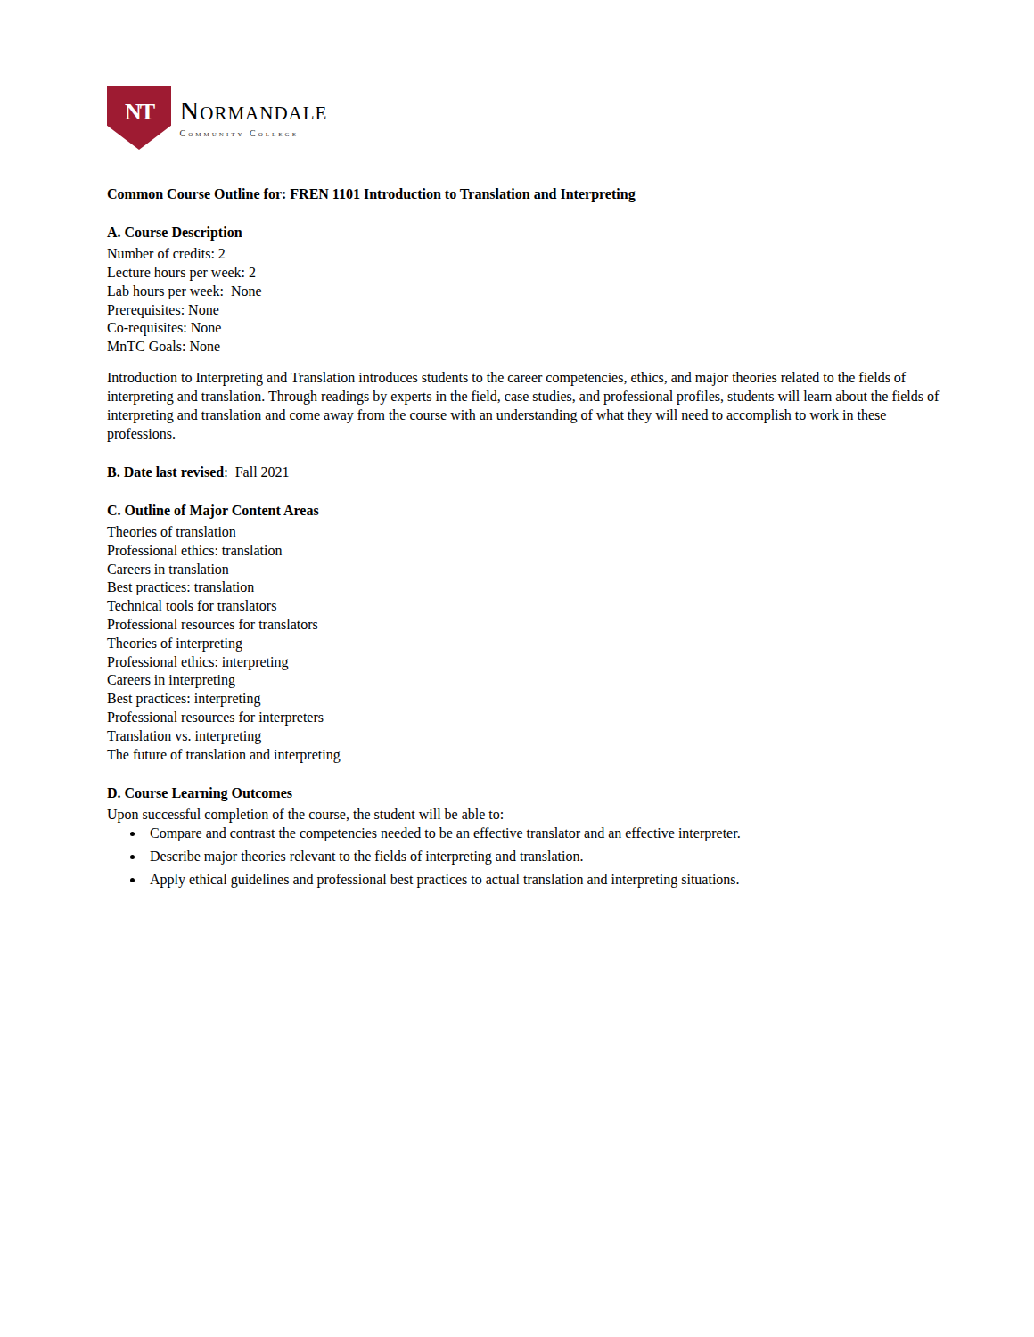NT
Normandale
Community College
Common Course Outline for: FREN 1101 Introduction to Translation and Interpreting
A. Course Description
Number of credits: 2
Lecture hours per week: 2
Lab hours per week: None
Prerequisites: None
Co-requisites: None
MnTC Goals: None
Introduction to Interpreting and Translation introduces students to the career competencies, ethics, and major theories related to the fields of interpreting and translation. Through readings by experts in the field, case studies, and professional profiles, students will learn about the fields of interpreting and translation and come away from the course with an understanding of what they will need to accomplish to work in these professions.
B. Date last revised: Fall 2021
C. Outline of Major Content Areas
Theories of translation
Professional ethics: translation
Careers in translation
Best practices: translation
Technical tools for translators
Professional resources for translators
Theories of interpreting
Professional ethics: interpreting
Careers in interpreting
Best practices: interpreting
Professional resources for interpreters
Translation vs. interpreting
The future of translation and interpreting
D. Course Learning Outcomes
Upon successful completion of the course, the student will be able to:
Compare and contrast the competencies needed to be an effective translator and an effective interpreter.
Describe major theories relevant to the fields of interpreting and translation.
Apply ethical guidelines and professional best practices to actual translation and interpreting situations.